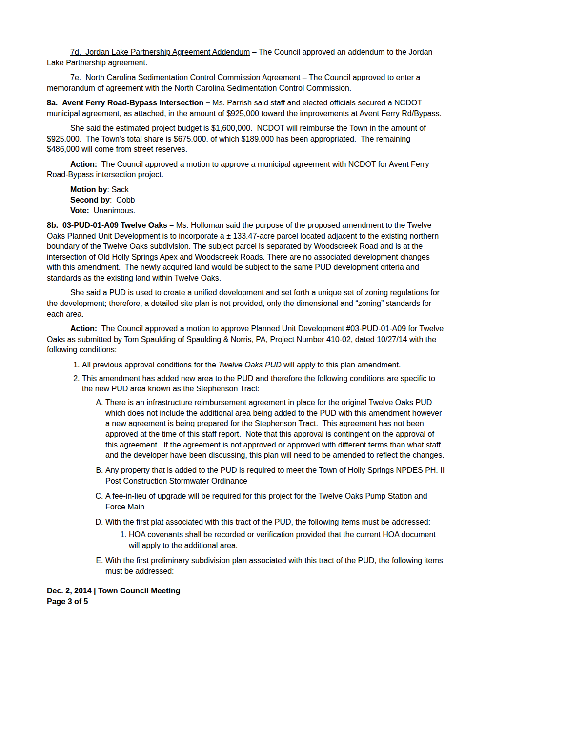7d. Jordan Lake Partnership Agreement Addendum – The Council approved an addendum to the Jordan Lake Partnership agreement.
7e. North Carolina Sedimentation Control Commission Agreement – The Council approved to enter a memorandum of agreement with the North Carolina Sedimentation Control Commission.
8a. Avent Ferry Road-Bypass Intersection – Ms. Parrish said staff and elected officials secured a NCDOT municipal agreement, as attached, in the amount of $925,000 toward the improvements at Avent Ferry Rd/Bypass.
She said the estimated project budget is $1,600,000. NCDOT will reimburse the Town in the amount of $925,000. The Town’s total share is $675,000, of which $189,000 has been appropriated. The remaining $486,000 will come from street reserves.
Action: The Council approved a motion to approve a municipal agreement with NCDOT for Avent Ferry Road-Bypass intersection project.
Motion by: Sack
Second by: Cobb
Vote: Unanimous.
8b. 03-PUD-01-A09 Twelve Oaks – Ms. Holloman said the purpose of the proposed amendment to the Twelve Oaks Planned Unit Development is to incorporate a ± 133.47-acre parcel located adjacent to the existing northern boundary of the Twelve Oaks subdivision. The subject parcel is separated by Woodscreek Road and is at the intersection of Old Holly Springs Apex and Woodscreek Roads. There are no associated development changes with this amendment. The newly acquired land would be subject to the same PUD development criteria and standards as the existing land within Twelve Oaks.
She said a PUD is used to create a unified development and set forth a unique set of zoning regulations for the development; therefore, a detailed site plan is not provided, only the dimensional and “zoning” standards for each area.
Action: The Council approved a motion to approve Planned Unit Development #03-PUD-01-A09 for Twelve Oaks as submitted by Tom Spaulding of Spaulding & Norris, PA, Project Number 410-02, dated 10/27/14 with the following conditions:
All previous approval conditions for the Twelve Oaks PUD will apply to this plan amendment.
This amendment has added new area to the PUD and therefore the following conditions are specific to the new PUD area known as the Stephenson Tract:
There is an infrastructure reimbursement agreement in place for the original Twelve Oaks PUD which does not include the additional area being added to the PUD with this amendment however a new agreement is being prepared for the Stephenson Tract. This agreement has not been approved at the time of this staff report. Note that this approval is contingent on the approval of this agreement. If the agreement is not approved or approved with different terms than what staff and the developer have been discussing, this plan will need to be amended to reflect the changes.
Any property that is added to the PUD is required to meet the Town of Holly Springs NPDES PH. II Post Construction Stormwater Ordinance
A fee-in-lieu of upgrade will be required for this project for the Twelve Oaks Pump Station and Force Main
With the first plat associated with this tract of the PUD, the following items must be addressed:
HOA covenants shall be recorded or verification provided that the current HOA document will apply to the additional area.
With the first preliminary subdivision plan associated with this tract of the PUD, the following items must be addressed:
Dec. 2, 2014 | Town Council Meeting
Page 3 of 5